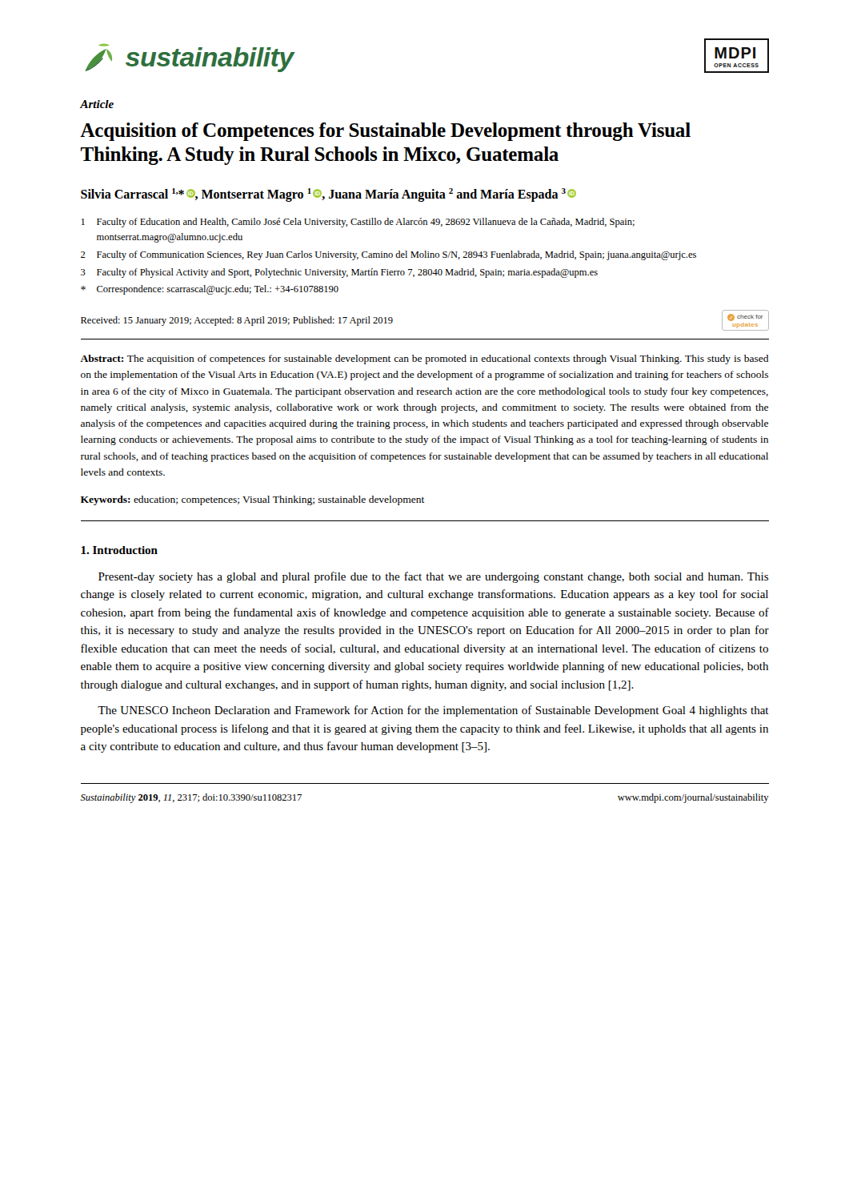sustainability
MDPIOPEN ACCESS
Article
Acquisition of Competences for Sustainable Development through Visual Thinking. A Study in Rural Schools in Mixco, Guatemala
Silvia Carrascal 1,* , Montserrat Magro 1 , Juana María Anguita 2 and María Espada 3
1 Faculty of Education and Health, Camilo José Cela University, Castillo de Alarcón 49, 28692 Villanueva de la Cañada, Madrid, Spain; montserrat.magro@alumno.ucjc.edu
2 Faculty of Communication Sciences, Rey Juan Carlos University, Camino del Molino S/N, 28943 Fuenlabrada, Madrid, Spain; juana.anguita@urjc.es
3 Faculty of Physical Activity and Sport, Polytechnic University, Martín Fierro 7, 28040 Madrid, Spain; maria.espada@upm.es
*Correspondence: scarrascal@ucjc.edu; Tel.: +34-610788190
Received: 15 January 2019; Accepted: 8 April 2019; Published: 17 April 2019
✓check forupdates
Abstract: The acquisition of competences for sustainable development can be promoted in educational contexts through Visual Thinking. This study is based on the implementation of the Visual Arts in Education (VA.E) project and the development of a programme of socialization and training for teachers of schools in area 6 of the city of Mixco in Guatemala. The participant observation and research action are the core methodological tools to study four key competences, namely critical analysis, systemic analysis, collaborative work or work through projects, and commitment to society. The results were obtained from the analysis of the competences and capacities acquired during the training process, in which students and teachers participated and expressed through observable learning conducts or achievements. The proposal aims to contribute to the study of the impact of Visual Thinking as a tool for teaching-learning of students in rural schools, and of teaching practices based on the acquisition of competences for sustainable development that can be assumed by teachers in all educational levels and contexts.
Keywords: education; competences; Visual Thinking; sustainable development
1. Introduction
Present-day society has a global and plural profile due to the fact that we are undergoing constant change, both social and human. This change is closely related to current economic, migration, and cultural exchange transformations. Education appears as a key tool for social cohesion, apart from being the fundamental axis of knowledge and competence acquisition able to generate a sustainable society. Because of this, it is necessary to study and analyze the results provided in the UNESCO's report on Education for All 2000–2015 in order to plan for flexible education that can meet the needs of social, cultural, and educational diversity at an international level. The education of citizens to enable them to acquire a positive view concerning diversity and global society requires worldwide planning of new educational policies, both through dialogue and cultural exchanges, and in support of human rights, human dignity, and social inclusion [1,2].
The UNESCO Incheon Declaration and Framework for Action for the implementation of Sustainable Development Goal 4 highlights that people's educational process is lifelong and that it is geared at giving them the capacity to think and feel. Likewise, it upholds that all agents in a city contribute to education and culture, and thus favour human development [3–5].
Sustainability 2019, 11, 2317; doi:10.3390/su11082317
www.mdpi.com/journal/sustainability